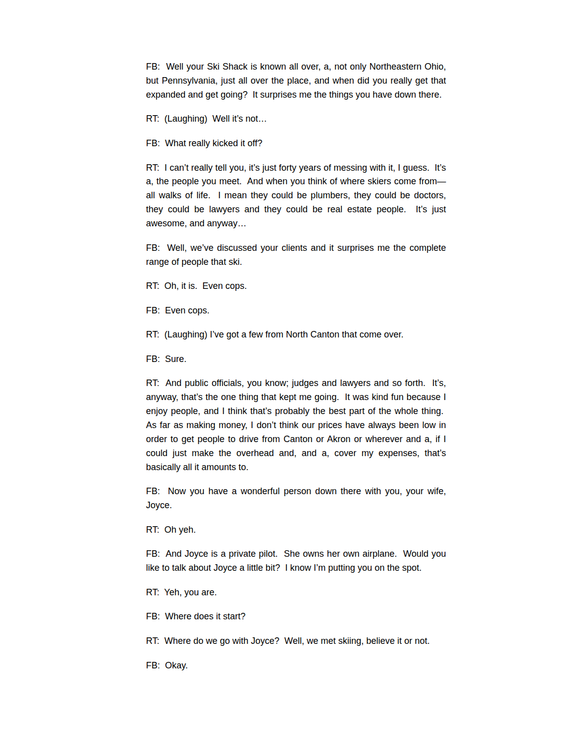FB: Well your Ski Shack is known all over, a, not only Northeastern Ohio, but Pennsylvania, just all over the place, and when did you really get that expanded and get going? It surprises me the things you have down there.
RT: (Laughing) Well it’s not…
FB: What really kicked it off?
RT: I can’t really tell you, it’s just forty years of messing with it, I guess. It’s a, the people you meet. And when you think of where skiers come from—all walks of life. I mean they could be plumbers, they could be doctors, they could be lawyers and they could be real estate people. It’s just awesome, and anyway…
FB: Well, we’ve discussed your clients and it surprises me the complete range of people that ski.
RT: Oh, it is. Even cops.
FB: Even cops.
RT: (Laughing) I’ve got a few from North Canton that come over.
FB: Sure.
RT: And public officials, you know; judges and lawyers and so forth. It’s, anyway, that’s the one thing that kept me going. It was kind fun because I enjoy people, and I think that’s probably the best part of the whole thing. As far as making money, I don’t think our prices have always been low in order to get people to drive from Canton or Akron or wherever and a, if I could just make the overhead and, and a, cover my expenses, that’s basically all it amounts to.
FB: Now you have a wonderful person down there with you, your wife, Joyce.
RT: Oh yeh.
FB: And Joyce is a private pilot. She owns her own airplane. Would you like to talk about Joyce a little bit? I know I’m putting you on the spot.
RT: Yeh, you are.
FB: Where does it start?
RT: Where do we go with Joyce? Well, we met skiing, believe it or not.
FB: Okay.